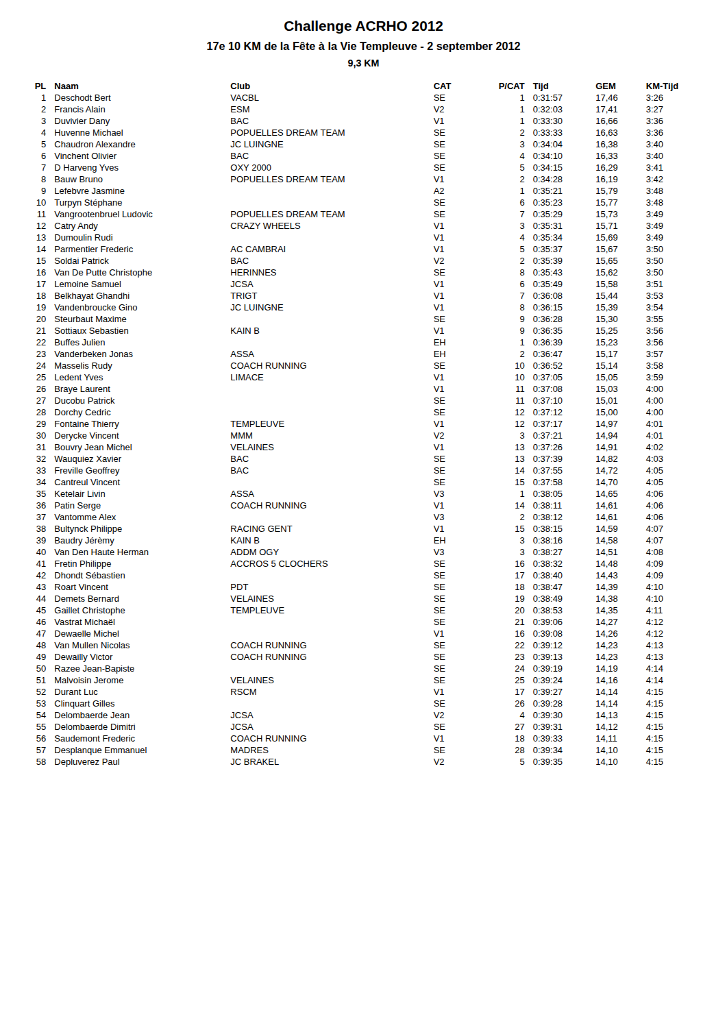Challenge ACRHO 2012
17e 10 KM de la Fête à la Vie Templeuve - 2 september 2012
9,3 KM
| PL | Naam | Club | CAT | P/CAT | Tijd | GEM | KM-Tijd |
| --- | --- | --- | --- | --- | --- | --- | --- |
| 1 | Deschodt Bert | VACBL | SE | 1 | 0:31:57 | 17,46 | 3:26 |
| 2 | Francis Alain | ESM | V2 | 1 | 0:32:03 | 17,41 | 3:27 |
| 3 | Duvivier Dany | BAC | V1 | 1 | 0:33:30 | 16,66 | 3:36 |
| 4 | Huvenne Michael | POPUELLES DREAM TEAM | SE | 2 | 0:33:33 | 16,63 | 3:36 |
| 5 | Chaudron Alexandre | JC LUINGNE | SE | 3 | 0:34:04 | 16,38 | 3:40 |
| 6 | Vinchent Olivier | BAC | SE | 4 | 0:34:10 | 16,33 | 3:40 |
| 7 | D Harveng Yves | OXY 2000 | SE | 5 | 0:34:15 | 16,29 | 3:41 |
| 8 | Bauw Bruno | POPUELLES DREAM TEAM | V1 | 2 | 0:34:28 | 16,19 | 3:42 |
| 9 | Lefebvre Jasmine | | A2 | 1 | 0:35:21 | 15,79 | 3:48 |
| 10 | Turpyn Stéphane | | SE | 6 | 0:35:23 | 15,77 | 3:48 |
| 11 | Vangrootenbruel Ludovic | POPUELLES DREAM TEAM | SE | 7 | 0:35:29 | 15,73 | 3:49 |
| 12 | Catry Andy | CRAZY WHEELS | V1 | 3 | 0:35:31 | 15,71 | 3:49 |
| 13 | Dumoulin Rudi | | V1 | 4 | 0:35:34 | 15,69 | 3:49 |
| 14 | Parmentier Frederic | AC CAMBRAI | V1 | 5 | 0:35:37 | 15,67 | 3:50 |
| 15 | Soldai Patrick | BAC | V2 | 2 | 0:35:39 | 15,65 | 3:50 |
| 16 | Van De Putte Christophe | HERINNES | SE | 8 | 0:35:43 | 15,62 | 3:50 |
| 17 | Lemoine Samuel | JCSA | V1 | 6 | 0:35:49 | 15,58 | 3:51 |
| 18 | Belkhayat Ghandhi | TRIGT | V1 | 7 | 0:36:08 | 15,44 | 3:53 |
| 19 | Vandenbroucke Gino | JC LUINGNE | V1 | 8 | 0:36:15 | 15,39 | 3:54 |
| 20 | Steurbaut Maxime | | SE | 9 | 0:36:28 | 15,30 | 3:55 |
| 21 | Sottiaux Sebastien | KAIN B | V1 | 9 | 0:36:35 | 15,25 | 3:56 |
| 22 | Buffes Julien | | EH | 1 | 0:36:39 | 15,23 | 3:56 |
| 23 | Vanderbeken Jonas | ASSA | EH | 2 | 0:36:47 | 15,17 | 3:57 |
| 24 | Masselis Rudy | COACH RUNNING | SE | 10 | 0:36:52 | 15,14 | 3:58 |
| 25 | Ledent Yves | LIMACE | V1 | 10 | 0:37:05 | 15,05 | 3:59 |
| 26 | Braye Laurent | | V1 | 11 | 0:37:08 | 15,03 | 4:00 |
| 27 | Ducobu Patrick | | SE | 11 | 0:37:10 | 15,01 | 4:00 |
| 28 | Dorchy Cedric | | SE | 12 | 0:37:12 | 15,00 | 4:00 |
| 29 | Fontaine Thierry | TEMPLEUVE | V1 | 12 | 0:37:17 | 14,97 | 4:01 |
| 30 | Derycke Vincent | MMM | V2 | 3 | 0:37:21 | 14,94 | 4:01 |
| 31 | Bouvry Jean Michel | VELAINES | V1 | 13 | 0:37:26 | 14,91 | 4:02 |
| 32 | Wauquiez Xavier | BAC | SE | 13 | 0:37:39 | 14,82 | 4:03 |
| 33 | Freville Geoffrey | BAC | SE | 14 | 0:37:55 | 14,72 | 4:05 |
| 34 | Cantreul Vincent | | SE | 15 | 0:37:58 | 14,70 | 4:05 |
| 35 | Ketelair Livin | ASSA | V3 | 1 | 0:38:05 | 14,65 | 4:06 |
| 36 | Patin Serge | COACH RUNNING | V1 | 14 | 0:38:11 | 14,61 | 4:06 |
| 37 | Vantomme Alex | | V3 | 2 | 0:38:12 | 14,61 | 4:06 |
| 38 | Bultynck Philippe | RACING GENT | V1 | 15 | 0:38:15 | 14,59 | 4:07 |
| 39 | Baudry Jérèmy | KAIN B | EH | 3 | 0:38:16 | 14,58 | 4:07 |
| 40 | Van Den Haute Herman | ADDM OGY | V3 | 3 | 0:38:27 | 14,51 | 4:08 |
| 41 | Fretin Philippe | ACCROS 5 CLOCHERS | SE | 16 | 0:38:32 | 14,48 | 4:09 |
| 42 | Dhondt Sébastien | | SE | 17 | 0:38:40 | 14,43 | 4:09 |
| 43 | Roart Vincent | PDT | SE | 18 | 0:38:47 | 14,39 | 4:10 |
| 44 | Demets Bernard | VELAINES | SE | 19 | 0:38:49 | 14,38 | 4:10 |
| 45 | Gaillet Christophe | TEMPLEUVE | SE | 20 | 0:38:53 | 14,35 | 4:11 |
| 46 | Vastrat Michaël | | SE | 21 | 0:39:06 | 14,27 | 4:12 |
| 47 | Dewaelle Michel | | V1 | 16 | 0:39:08 | 14,26 | 4:12 |
| 48 | Van Mullen Nicolas | COACH RUNNING | SE | 22 | 0:39:12 | 14,23 | 4:13 |
| 49 | Dewailly Victor | COACH RUNNING | SE | 23 | 0:39:13 | 14,23 | 4:13 |
| 50 | Razee Jean-Bapiste | | SE | 24 | 0:39:19 | 14,19 | 4:14 |
| 51 | Malvoisin Jerome | VELAINES | SE | 25 | 0:39:24 | 14,16 | 4:14 |
| 52 | Durant Luc | RSCM | V1 | 17 | 0:39:27 | 14,14 | 4:15 |
| 53 | Clinquart Gilles | | SE | 26 | 0:39:28 | 14,14 | 4:15 |
| 54 | Delombaerde Jean | JCSA | V2 | 4 | 0:39:30 | 14,13 | 4:15 |
| 55 | Delombaerde Dimitri | JCSA | SE | 27 | 0:39:31 | 14,12 | 4:15 |
| 56 | Saudemont Frederic | COACH RUNNING | V1 | 18 | 0:39:33 | 14,11 | 4:15 |
| 57 | Desplanque Emmanuel | MADRES | SE | 28 | 0:39:34 | 14,10 | 4:15 |
| 58 | Depluverez Paul | JC BRAKEL | V2 | 5 | 0:39:35 | 14,10 | 4:15 |